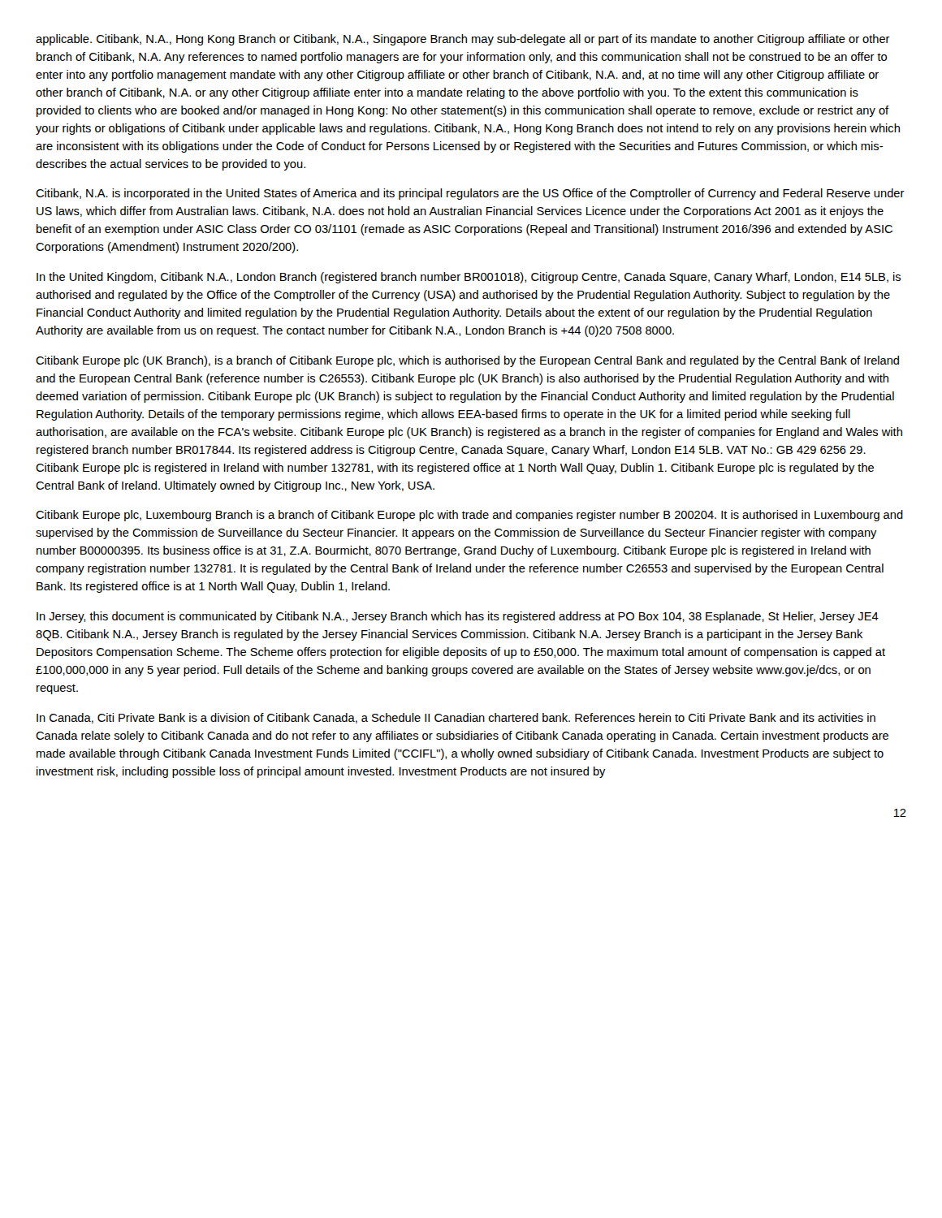applicable. Citibank, N.A., Hong Kong Branch or Citibank, N.A., Singapore Branch may sub-delegate all or part of its mandate to another Citigroup affiliate or other branch of Citibank, N.A. Any references to named portfolio managers are for your information only, and this communication shall not be construed to be an offer to enter into any portfolio management mandate with any other Citigroup affiliate or other branch of Citibank, N.A. and, at no time will any other Citigroup affiliate or other branch of Citibank, N.A. or any other Citigroup affiliate enter into a mandate relating to the above portfolio with you. To the extent this communication is provided to clients who are booked and/or managed in Hong Kong: No other statement(s) in this communication shall operate to remove, exclude or restrict any of your rights or obligations of Citibank under applicable laws and regulations. Citibank, N.A., Hong Kong Branch does not intend to rely on any provisions herein which are inconsistent with its obligations under the Code of Conduct for Persons Licensed by or Registered with the Securities and Futures Commission, or which mis-describes the actual services to be provided to you.
Citibank, N.A. is incorporated in the United States of America and its principal regulators are the US Office of the Comptroller of Currency and Federal Reserve under US laws, which differ from Australian laws. Citibank, N.A. does not hold an Australian Financial Services Licence under the Corporations Act 2001 as it enjoys the benefit of an exemption under ASIC Class Order CO 03/1101 (remade as ASIC Corporations (Repeal and Transitional) Instrument 2016/396 and extended by ASIC Corporations (Amendment) Instrument 2020/200).
In the United Kingdom, Citibank N.A., London Branch (registered branch number BR001018), Citigroup Centre, Canada Square, Canary Wharf, London, E14 5LB, is authorised and regulated by the Office of the Comptroller of the Currency (USA) and authorised by the Prudential Regulation Authority. Subject to regulation by the Financial Conduct Authority and limited regulation by the Prudential Regulation Authority. Details about the extent of our regulation by the Prudential Regulation Authority are available from us on request. The contact number for Citibank N.A., London Branch is +44 (0)20 7508 8000.
Citibank Europe plc (UK Branch), is a branch of Citibank Europe plc, which is authorised by the European Central Bank and regulated by the Central Bank of Ireland and the European Central Bank (reference number is C26553). Citibank Europe plc (UK Branch) is also authorised by the Prudential Regulation Authority and with deemed variation of permission. Citibank Europe plc (UK Branch) is subject to regulation by the Financial Conduct Authority and limited regulation by the Prudential Regulation Authority. Details of the temporary permissions regime, which allows EEA-based firms to operate in the UK for a limited period while seeking full authorisation, are available on the FCA's website. Citibank Europe plc (UK Branch) is registered as a branch in the register of companies for England and Wales with registered branch number BR017844. Its registered address is Citigroup Centre, Canada Square, Canary Wharf, London E14 5LB. VAT No.: GB 429 6256 29. Citibank Europe plc is registered in Ireland with number 132781, with its registered office at 1 North Wall Quay, Dublin 1. Citibank Europe plc is regulated by the Central Bank of Ireland. Ultimately owned by Citigroup Inc., New York, USA.
Citibank Europe plc, Luxembourg Branch is a branch of Citibank Europe plc with trade and companies register number B 200204. It is authorised in Luxembourg and supervised by the Commission de Surveillance du Secteur Financier. It appears on the Commission de Surveillance du Secteur Financier register with company number B00000395. Its business office is at 31, Z.A. Bourmicht, 8070 Bertrange, Grand Duchy of Luxembourg. Citibank Europe plc is registered in Ireland with company registration number 132781. It is regulated by the Central Bank of Ireland under the reference number C26553 and supervised by the European Central Bank. Its registered office is at 1 North Wall Quay, Dublin 1, Ireland.
In Jersey, this document is communicated by Citibank N.A., Jersey Branch which has its registered address at PO Box 104, 38 Esplanade, St Helier, Jersey JE4 8QB. Citibank N.A., Jersey Branch is regulated by the Jersey Financial Services Commission. Citibank N.A. Jersey Branch is a participant in the Jersey Bank Depositors Compensation Scheme. The Scheme offers protection for eligible deposits of up to £50,000. The maximum total amount of compensation is capped at £100,000,000 in any 5 year period. Full details of the Scheme and banking groups covered are available on the States of Jersey website www.gov.je/dcs, or on request.
In Canada, Citi Private Bank is a division of Citibank Canada, a Schedule II Canadian chartered bank. References herein to Citi Private Bank and its activities in Canada relate solely to Citibank Canada and do not refer to any affiliates or subsidiaries of Citibank Canada operating in Canada. Certain investment products are made available through Citibank Canada Investment Funds Limited ("CCIFL"), a wholly owned subsidiary of Citibank Canada. Investment Products are subject to investment risk, including possible loss of principal amount invested. Investment Products are not insured by
12